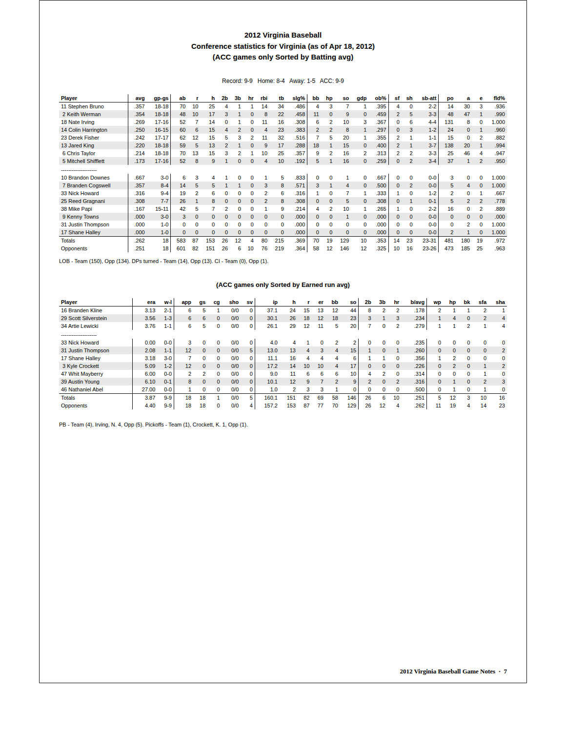2012 Virginia Baseball
Conference statistics for Virginia (as of Apr 18, 2012)
(ACC games only Sorted by Batting avg)
Record: 9-9 Home: 8-4 Away: 1-5 ACC: 9-9
| Player | avg | gp-gs | ab | r | h | 2b | 3b | hr | rbi | tb | slg% | bb | hp | so | gdp | ob% | sf | sh | sb-att | po | a | e | fld% |
| --- | --- | --- | --- | --- | --- | --- | --- | --- | --- | --- | --- | --- | --- | --- | --- | --- | --- | --- | --- | --- | --- | --- | --- |
| 11 Stephen Bruno | .357 | 18-18 | 70 | 10 | 25 | 4 | 1 | 1 | 14 | 34 | .486 | 4 | 3 | 7 | 1 | .395 | 4 | 0 | 2-2 | 14 | 30 | 3 | .936 |
| 2 Keith Werman | .354 | 18-18 | 48 | 10 | 17 | 3 | 1 | 0 | 8 | 22 | .458 | 11 | 0 | 9 | 0 | .459 | 2 | 5 | 3-3 | 48 | 47 | 1 | .990 |
| 18 Nate Irving | .269 | 17-16 | 52 | 7 | 14 | 0 | 1 | 0 | 11 | 16 | .308 | 6 | 2 | 10 | 3 | .367 | 0 | 6 | 4-4 | 131 | 8 | 0 | 1.000 |
| 14 Colin Harrington | .250 | 16-15 | 60 | 6 | 15 | 4 | 2 | 0 | 4 | 23 | .383 | 2 | 2 | 8 | 1 | .297 | 0 | 3 | 1-2 | 24 | 0 | 1 | .960 |
| 23 Derek Fisher | .242 | 17-17 | 62 | 12 | 15 | 5 | 3 | 2 | 11 | 32 | .516 | 7 | 5 | 20 | 1 | .355 | 2 | 1 | 1-1 | 15 | 0 | 2 | .882 |
| 13 Jared King | .220 | 18-18 | 59 | 5 | 13 | 2 | 1 | 0 | 9 | 17 | .288 | 18 | 1 | 15 | 0 | .400 | 2 | 1 | 3-7 | 138 | 20 | 1 | .994 |
| 6 Chris Taylor | .214 | 18-18 | 70 | 13 | 15 | 3 | 2 | 1 | 10 | 25 | .357 | 9 | 2 | 16 | 2 | .313 | 2 | 2 | 3-3 | 25 | 46 | 4 | .947 |
| 5 Mitchell Shifflett | .173 | 17-16 | 52 | 8 | 9 | 1 | 0 | 0 | 4 | 10 | .192 | 5 | 1 | 16 | 0 | .259 | 0 | 2 | 3-4 | 37 | 1 | 2 | .950 |
| -------------------- |
| 10 Brandon Downes | .667 | 3-0 | 6 | 3 | 4 | 1 | 0 | 0 | 1 | 5 | .833 | 0 | 0 | 1 | 0 | .667 | 0 | 0 | 0-0 | 3 | 0 | 0 | 1.000 |
| 7 Branden Cogswell | .357 | 8-4 | 14 | 5 | 5 | 1 | 1 | 0 | 3 | 8 | .571 | 3 | 1 | 4 | 0 | .500 | 0 | 2 | 0-0 | 5 | 4 | 0 | 1.000 |
| 33 Nick Howard | .316 | 9-4 | 19 | 2 | 6 | 0 | 0 | 0 | 2 | 6 | .316 | 1 | 0 | 7 | 1 | .333 | 1 | 0 | 1-2 | 2 | 0 | 1 | .667 |
| 25 Reed Gragnani | .308 | 7-7 | 26 | 1 | 8 | 0 | 0 | 0 | 2 | 8 | .308 | 0 | 0 | 5 | 0 | .308 | 0 | 1 | 0-1 | 5 | 2 | 2 | .778 |
| 38 Mike Papi | .167 | 15-11 | 42 | 5 | 7 | 2 | 0 | 0 | 1 | 9 | .214 | 4 | 2 | 10 | 1 | .265 | 1 | 0 | 2-2 | 16 | 0 | 2 | .889 |
| 9 Kenny Towns | .000 | 3-0 | 3 | 0 | 0 | 0 | 0 | 0 | 0 | 0 | .000 | 0 | 0 | 1 | 0 | .000 | 0 | 0 | 0-0 | 0 | 0 | 0 | .000 |
| 31 Justin Thompson | .000 | 1-0 | 0 | 0 | 0 | 0 | 0 | 0 | 0 | 0 | .000 | 0 | 0 | 0 | 0 | .000 | 0 | 0 | 0-0 | 0 | 2 | 0 | 1.000 |
| 17 Shane Halley | .000 | 1-0 | 0 | 0 | 0 | 0 | 0 | 0 | 0 | 0 | .000 | 0 | 0 | 0 | 0 | .000 | 0 | 0 | 0-0 | 2 | 1 | 0 | 1.000 |
| Totals | .262 | 18 | 583 | 87 | 153 | 26 | 12 | 4 | 80 | 215 | .369 | 70 | 19 | 129 | 10 | .353 | 14 | 23 | 23-31 | 481 | 180 | 19 | .972 |
| Opponents | .251 | 18 | 601 | 82 | 151 | 26 | 6 | 10 | 76 | 219 | .364 | 58 | 12 | 146 | 12 | .325 | 10 | 16 | 23-26 | 473 | 185 | 25 | .963 |
LOB - Team (150), Opp (134). DPs turned - Team (14), Opp (13). CI - Team (0), Opp (1).
(ACC games only Sorted by Earned run avg)
| Player | era | w-l | app | gs | cg | sho | sv | ip | h | r | er | bb | so | 2b | 3b | hr | b/avg | wp | hp | bk | sfa | sha |
| --- | --- | --- | --- | --- | --- | --- | --- | --- | --- | --- | --- | --- | --- | --- | --- | --- | --- | --- | --- | --- | --- | --- |
| 16 Branden Kline | 3.13 | 2-1 | 6 | 5 | 1 | 0/0 | 0 | 37.1 | 24 | 15 | 13 | 12 | 44 | 8 | 2 | 2 | .178 | 2 | 1 | 1 | 2 | 1 |
| 29 Scott Silverstein | 3.56 | 1-3 | 6 | 6 | 0 | 0/0 | 0 | 30.1 | 26 | 18 | 12 | 18 | 23 | 3 | 1 | 3 | .234 | 1 | 4 | 0 | 2 | 4 |
| 34 Artie Lewicki | 3.76 | 1-1 | 6 | 5 | 0 | 0/0 | 0 | 26.1 | 29 | 12 | 11 | 5 | 20 | 7 | 0 | 2 | .279 | 1 | 1 | 2 | 1 | 4 |
| -------------------- |
| 33 Nick Howard | 0.00 | 0-0 | 3 | 0 | 0 | 0/0 | 0 | 4.0 | 4 | 1 | 0 | 2 | 2 | 0 | 0 | 0 | .235 | 0 | 0 | 0 | 0 | 0 |
| 31 Justin Thompson | 2.08 | 1-1 | 12 | 0 | 0 | 0/0 | 5 | 13.0 | 13 | 4 | 3 | 4 | 15 | 1 | 0 | 1 | .260 | 0 | 0 | 0 | 0 | 2 |
| 17 Shane Halley | 3.18 | 3-0 | 7 | 0 | 0 | 0/0 | 0 | 11.1 | 16 | 4 | 4 | 4 | 6 | 1 | 1 | 0 | .356 | 1 | 2 | 0 | 0 | 0 |
| 3 Kyle Crockett | 5.09 | 1-2 | 12 | 0 | 0 | 0/0 | 0 | 17.2 | 14 | 10 | 10 | 4 | 17 | 0 | 0 | 0 | .226 | 0 | 2 | 0 | 1 | 2 |
| 47 Whit Mayberry | 6.00 | 0-0 | 2 | 2 | 0 | 0/0 | 0 | 9.0 | 11 | 6 | 6 | 6 | 10 | 4 | 2 | 0 | .314 | 0 | 0 | 0 | 1 | 0 |
| 39 Austin Young | 6.10 | 0-1 | 8 | 0 | 0 | 0/0 | 0 | 10.1 | 12 | 9 | 7 | 2 | 9 | 2 | 0 | 2 | .316 | 0 | 1 | 0 | 2 | 3 |
| 46 Nathaniel Abel | 27.00 | 0-0 | 1 | 0 | 0 | 0/0 | 0 | 1.0 | 2 | 3 | 3 | 1 | 0 | 0 | 0 | 0 | .500 | 0 | 1 | 0 | 1 | 0 |
| Totals | 3.87 | 9-9 | 18 | 18 | 1 | 0/0 | 5 | 160.1 | 151 | 82 | 69 | 58 | 146 | 26 | 6 | 10 | .251 | 5 | 12 | 3 | 10 | 16 |
| Opponents | 4.40 | 9-9 | 18 | 18 | 0 | 0/0 | 4 | 157.2 | 153 | 87 | 77 | 70 | 129 | 26 | 12 | 4 | .262 | 11 | 19 | 4 | 14 | 23 |
PB - Team (4), Irving, N. 4, Opp (5). Pickoffs - Team (1), Crockett, K. 1, Opp (1).
2012 Virginia Baseball Game Notes · 7